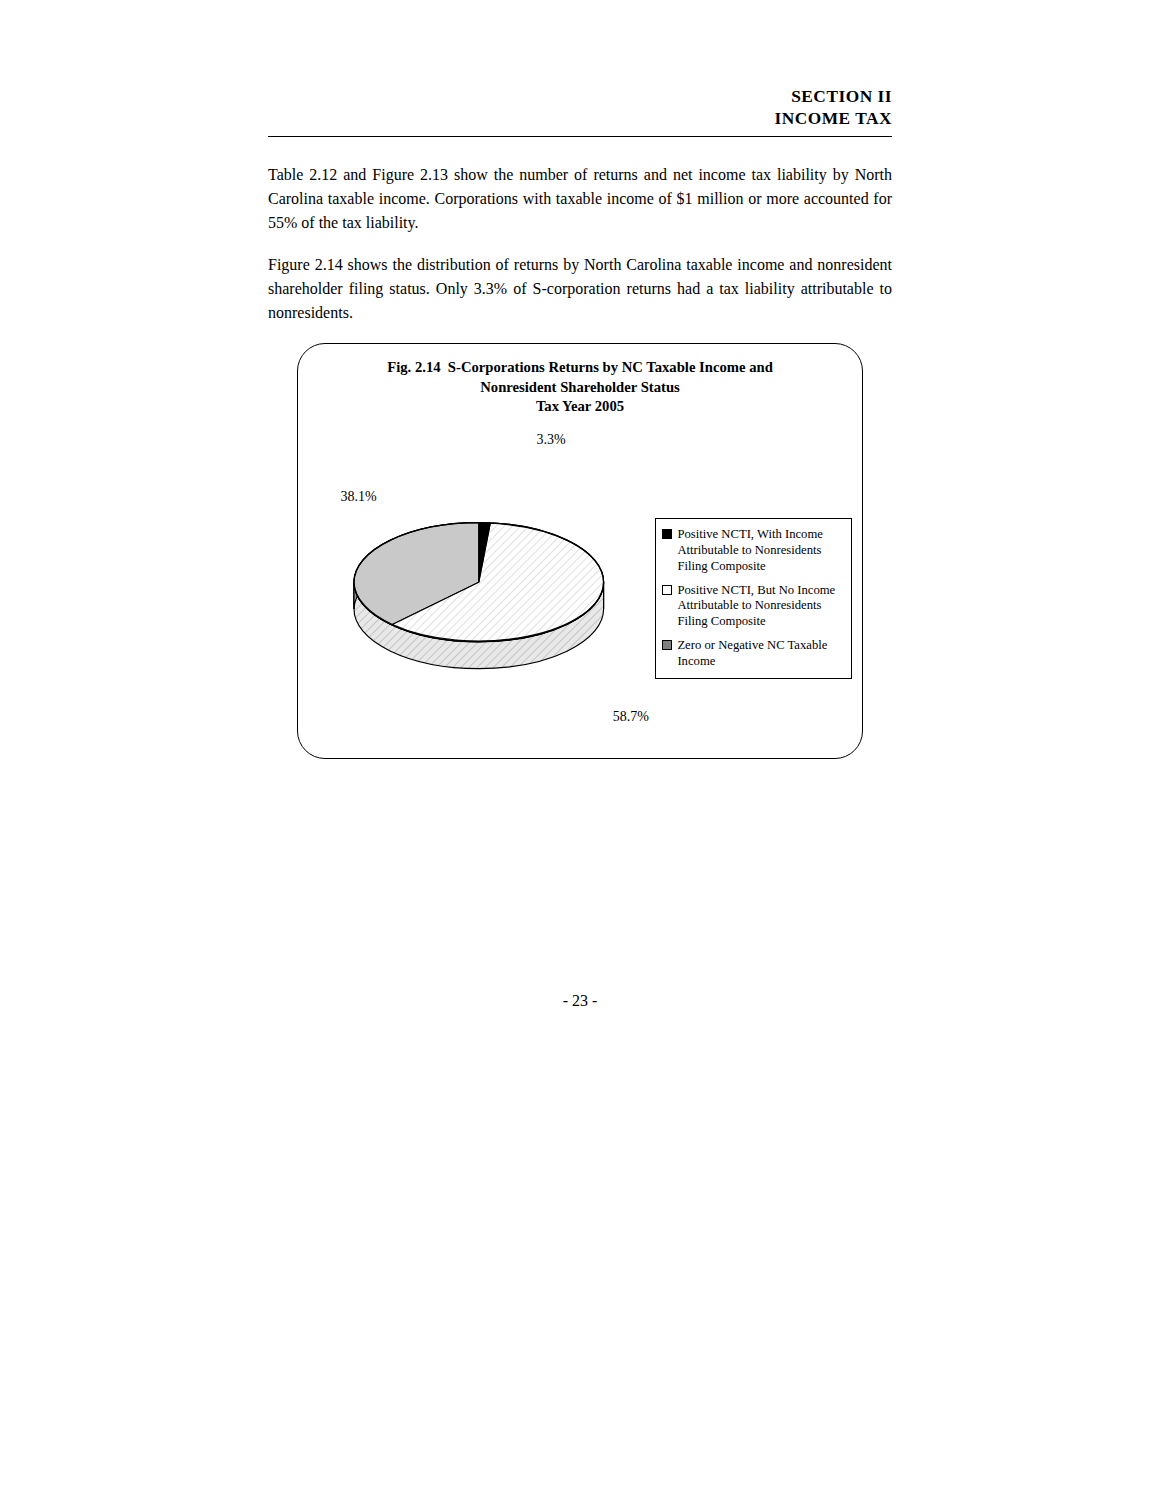SECTION II
INCOME TAX
Table 2.12 and Figure 2.13 show the number of returns and net income tax liability by North Carolina taxable income. Corporations with taxable income of $1 million or more accounted for 55% of the tax liability.
Figure 2.14 shows the distribution of returns by North Carolina taxable income and nonresident shareholder filing status. Only 3.3% of S-corporation returns had a tax liability attributable to nonresidents.
Fig. 2.14 S-Corporations Returns by NC Taxable Income and
Nonresident Shareholder Status
Tax Year 2005
3.3%
38.1%
58.7%
Positive NCTI, With Income Attributable to Nonresidents Filing Composite
Positive NCTI, But No Income Attributable to Nonresidents Filing Composite
Zero or Negative NC Taxable Income
- 23 -